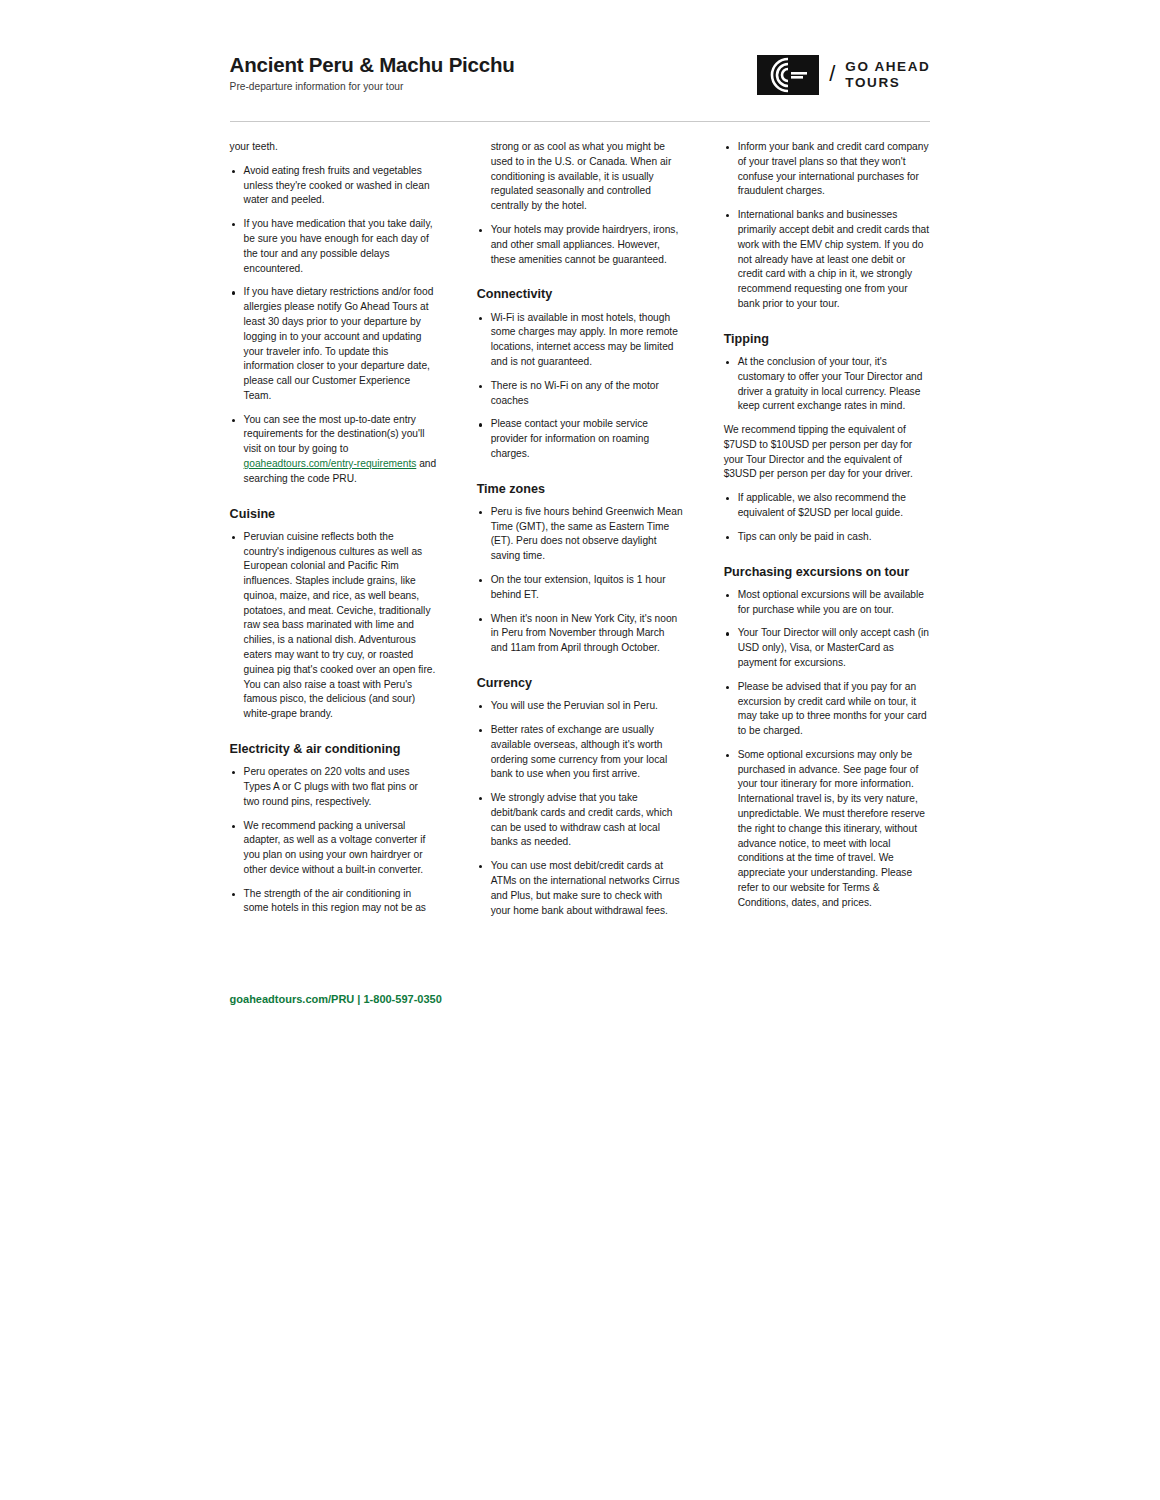Ancient Peru & Machu Picchu
Pre-departure information for your tour
/
Go Ahead
Tours
your teeth.
Avoid eating fresh fruits and vegetables unless they're cooked or washed in clean water and peeled.
If you have medication that you take daily, be sure you have enough for each day of the tour and any possible delays encountered.
If you have dietary restrictions and/or food allergies please notify Go Ahead Tours at least 30 days prior to your departure by logging in to your account and updating your traveler info. To update this information closer to your departure date, please call our Customer Experience Team.
You can see the most up-to-date entry requirements for the destination(s) you'll visit on tour by going to goaheadtours.com/entry-requirements and searching the code PRU.
Cuisine
Peruvian cuisine reflects both the country's indigenous cultures as well as European colonial and Pacific Rim influences. Staples include grains, like quinoa, maize, and rice, as well beans, potatoes, and meat. Ceviche, traditionally raw sea bass marinated with lime and chilies, is a national dish. Adventurous eaters may want to try cuy, or roasted guinea pig that's cooked over an open fire. You can also raise a toast with Peru's famous pisco, the delicious (and sour) white-grape brandy.
Electricity & air conditioning
Peru operates on 220 volts and uses Types A or C plugs with two flat pins or two round pins, respectively.
We recommend packing a universal adapter, as well as a voltage converter if you plan on using your own hairdryer or other device without a built-in converter.
The strength of the air conditioning in some hotels in this region may not be as strong or as cool as what you might be used to in the U.S. or Canada. When air conditioning is available, it is usually regulated seasonally and controlled centrally by the hotel.
Your hotels may provide hairdryers, irons, and other small appliances. However, these amenities cannot be guaranteed.
Connectivity
Wi-Fi is available in most hotels, though some charges may apply. In more remote locations, internet access may be limited and is not guaranteed.
There is no Wi-Fi on any of the motor coaches
Please contact your mobile service provider for information on roaming charges.
Time zones
Peru is five hours behind Greenwich Mean Time (GMT), the same as Eastern Time (ET). Peru does not observe daylight saving time.
On the tour extension, Iquitos is 1 hour behind ET.
When it's noon in New York City, it's noon in Peru from November through March and 11am from April through October.
Currency
You will use the Peruvian sol in Peru.
Better rates of exchange are usually available overseas, although it's worth ordering some currency from your local bank to use when you first arrive.
We strongly advise that you take debit/bank cards and credit cards, which can be used to withdraw cash at local banks as needed.
You can use most debit/credit cards at ATMs on the international networks Cirrus and Plus, but make sure to check with your home bank about withdrawal fees.
Inform your bank and credit card company of your travel plans so that they won't confuse your international purchases for fraudulent charges.
International banks and businesses primarily accept debit and credit cards that work with the EMV chip system. If you do not already have at least one debit or credit card with a chip in it, we strongly recommend requesting one from your bank prior to your tour.
Tipping
At the conclusion of your tour, it's customary to offer your Tour Director and driver a gratuity in local currency. Please keep current exchange rates in mind.
We recommend tipping the equivalent of $7USD to $10USD per person per day for your Tour Director and the equivalent of $3USD per person per day for your driver.
If applicable, we also recommend the equivalent of $2USD per local guide.
Tips can only be paid in cash.
Purchasing excursions on tour
Most optional excursions will be available for purchase while you are on tour.
Your Tour Director will only accept cash (in USD only), Visa, or MasterCard as payment for excursions.
Please be advised that if you pay for an excursion by credit card while on tour, it may take up to three months for your card to be charged.
Some optional excursions may only be purchased in advance. See page four of your tour itinerary for more information. International travel is, by its very nature, unpredictable. We must therefore reserve the right to change this itinerary, without advance notice, to meet with local conditions at the time of travel. We appreciate your understanding. Please refer to our website for Terms & Conditions, dates, and prices.
goaheadtours.com/PRU | 1-800-597-0350